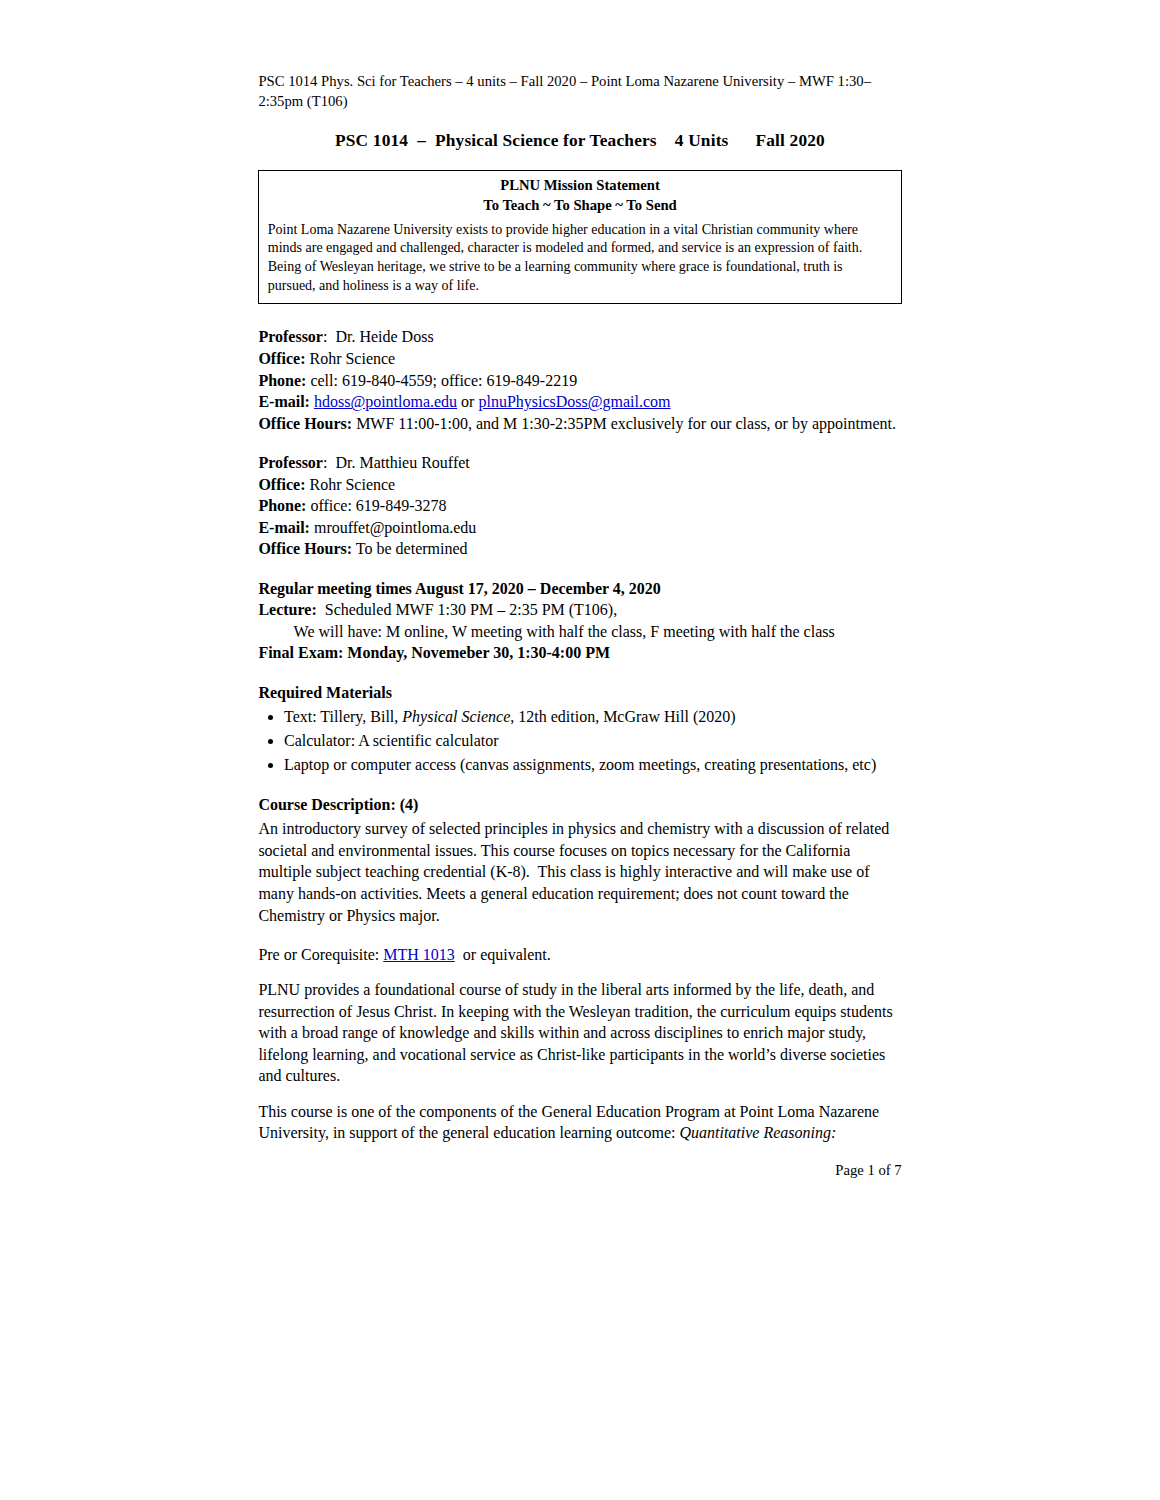PSC 1014 Phys. Sci for Teachers – 4 units – Fall 2020 – Point Loma Nazarene University – MWF 1:30–2:35pm (T106)
PSC 1014 – Physical Science for Teachers 4 Units Fall 2020
PLNU Mission Statement
To Teach ~ To Shape ~ To Send
Point Loma Nazarene University exists to provide higher education in a vital Christian community where minds are engaged and challenged, character is modeled and formed, and service is an expression of faith. Being of Wesleyan heritage, we strive to be a learning community where grace is foundational, truth is pursued, and holiness is a way of life.
Professor: Dr. Heide Doss
Office: Rohr Science
Phone: cell: 619-840-4559; office: 619-849-2219
E-mail: hdoss@pointloma.edu or plnuPhysicsDoss@gmail.com
Office Hours: MWF 11:00-1:00, and M 1:30-2:35PM exclusively for our class, or by appointment.
Professor: Dr. Matthieu Rouffet
Office: Rohr Science
Phone: office: 619-849-3278
E-mail: mrouffet@pointloma.edu
Office Hours: To be determined
Regular meeting times August 17, 2020 – December 4, 2020
Lecture: Scheduled MWF 1:30 PM – 2:35 PM (T106),
We will have: M online, W meeting with half the class, F meeting with half the class
Final Exam: Monday, Novemeber 30, 1:30-4:00 PM
Required Materials
Text: Tillery, Bill, Physical Science, 12th edition, McGraw Hill (2020)
Calculator: A scientific calculator
Laptop or computer access (canvas assignments, zoom meetings, creating presentations, etc)
Course Description: (4)
An introductory survey of selected principles in physics and chemistry with a discussion of related societal and environmental issues. This course focuses on topics necessary for the California multiple subject teaching credential (K-8). This class is highly interactive and will make use of many hands-on activities. Meets a general education requirement; does not count toward the Chemistry or Physics major.
Pre or Corequisite: MTH 1013 or equivalent.
PLNU provides a foundational course of study in the liberal arts informed by the life, death, and resurrection of Jesus Christ. In keeping with the Wesleyan tradition, the curriculum equips students with a broad range of knowledge and skills within and across disciplines to enrich major study, lifelong learning, and vocational service as Christ-like participants in the world’s diverse societies and cultures.
This course is one of the components of the General Education Program at Point Loma Nazarene University, in support of the general education learning outcome: Quantitative Reasoning:
Page 1 of 7